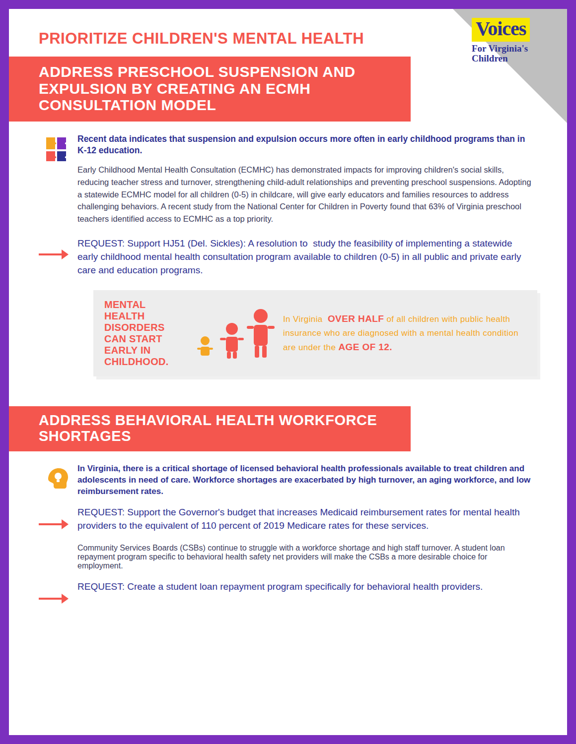Voices
For Virginia's
Children
Prioritize Children's Mental Health
Address Preschool Suspension and Expulsion by Creating an ECMH Consultation Model
Recent data indicates that suspension and expulsion occurs more often in early childhood programs than in K-12 education.
Early Childhood Mental Health Consultation (ECMHC) has demonstrated impacts for improving children's social skills, reducing teacher stress and turnover, strengthening child-adult relationships and preventing preschool suspensions. Adopting a statewide ECMHC model for all children (0-5) in childcare, will give early educators and families resources to address challenging behaviors. A recent study from the National Center for Children in Poverty found that 63% of Virginia preschool teachers identified access to ECMHC as a top priority.
REQUEST: Support HJ51 (Del. Sickles): A resolution to study the feasibility of implementing a statewide early childhood mental health consultation program available to children (0-5) in all public and private early care and education programs.
Mental Health Disorders can start early in childhood.
In Virginia OVER HALF of all children with public health insurance who are diagnosed with a mental health condition are under the AGE OF 12.
Address Behavioral Health Workforce Shortages
In Virginia, there is a critical shortage of licensed behavioral health professionals available to treat children and adolescents in need of care. Workforce shortages are exacerbated by high turnover, an aging workforce, and low reimbursement rates.
REQUEST: Support the Governor's budget that increases Medicaid reimbursement rates for mental health providers to the equivalent of 110 percent of 2019 Medicare rates for these services.
Community Services Boards (CSBs) continue to struggle with a workforce shortage and high staff turnover. A student loan repayment program specific to behavioral health safety net providers will make the CSBs a more desirable choice for employment.
REQUEST: Create a student loan repayment program specifically for behavioral health providers.